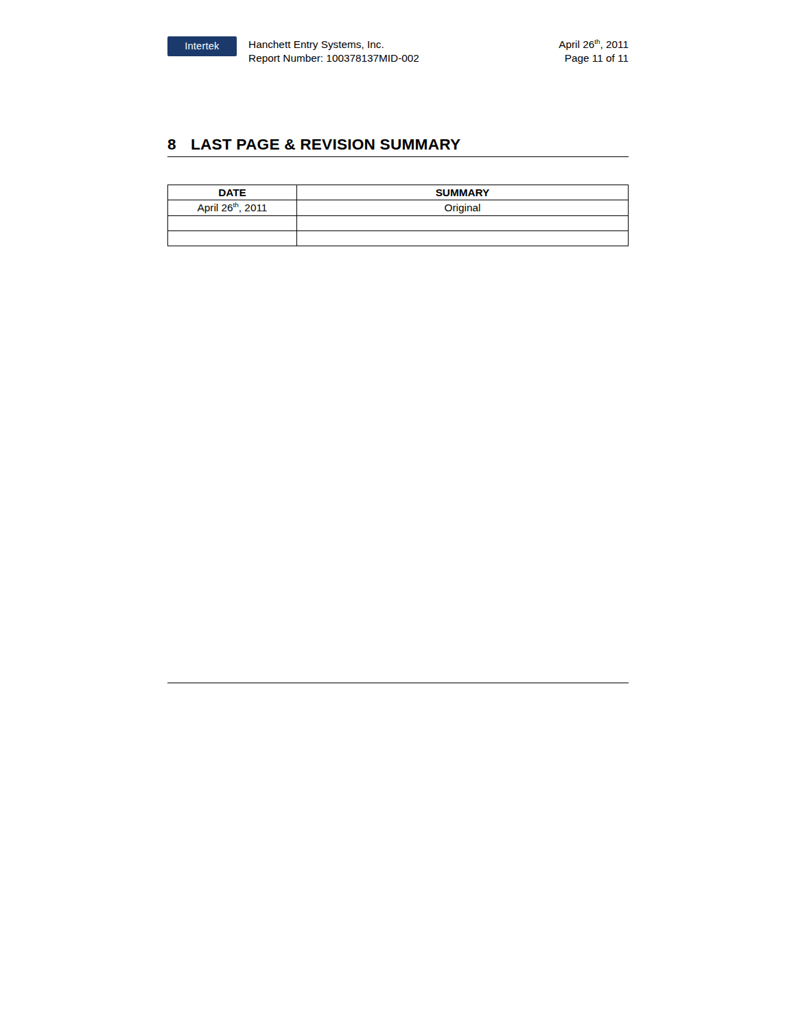Intertek
Hanchett Entry Systems, Inc.
Report Number: 100378137MID-002
April 26th, 2011
Page 11 of 11
8 LAST PAGE & REVISION SUMMARY
| DATE | SUMMARY |
| --- | --- |
| April 26 th , 2011 | Original |